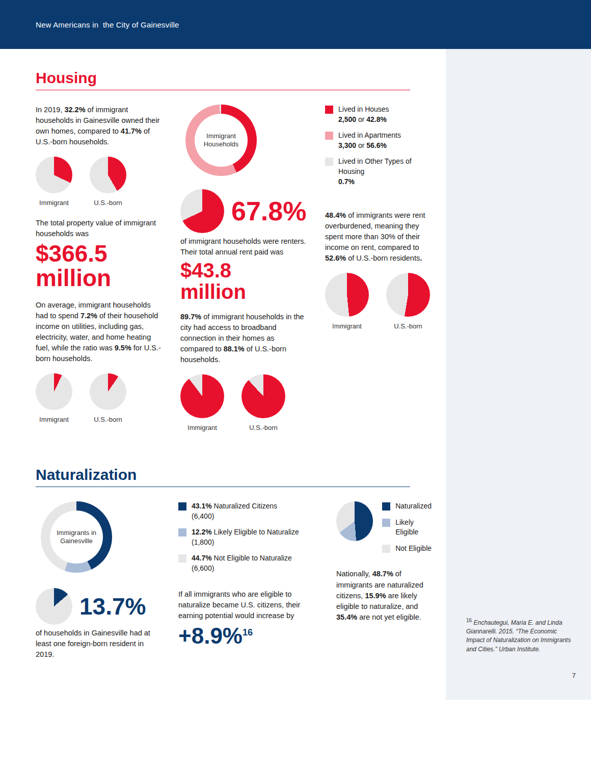New Americans in the City of Gainesville
Housing
In 2019, 32.2% of immigrant households in Gainesville owned their own homes, compared to 41.7% of U.S.-born households.
Immigrant
U.S.-born
The total property value of immigrant households was
$366.5
million
On average, immigrant households had to spend 7.2% of their household income on utilities, including gas, electricity, water, and home heating fuel, while the ratio was 9.5% for U.S.-born households.
Immigrant
U.S.-born
Immigrant
Households
67.8%
of immigrant households were renters. Their total annual rent paid was
$43.8
million
89.7% of immigrant households in the city had access to broadband connection in their homes as compared to 88.1% of U.S.-born households.
Immigrant
U.S.-born
Lived in Houses
2,500 or 42.8%
Lived in Apartments
3,300 or 56.6%
Lived in Other Types of Housing
0.7%
48.4% of immigrants were rent overburdened, meaning they spent more than 30% of their income on rent, compared to 52.6% of U.S.-born residents.
Immigrant
U.S.-born
Naturalization
Immigrants in
Gainesville
13.7%
of households in Gainesville had at least one foreign-born resident in 2019.
43.1% Naturalized Citizens
(6,400)
12.2% Likely Eligible to Naturalize
(1,800)
44.7% Not Eligible to Naturalize
(6,600)
If all immigrants who are eligible to naturalize became U.S. citizens, their earning potential would increase by
+8.9%16
Naturalized
Likely Eligible
Not Eligible
Nationally, 48.7% of immigrants are naturalized citizens, 15.9% are likely eligible to naturalize, and 35.4% are not yet eligible.
16 Enchautegui, Maria E. and Linda Giannarelli. 2015. “The Economic Impact of Naturalization on Immigrants and Cities.” Urban Institute.
7